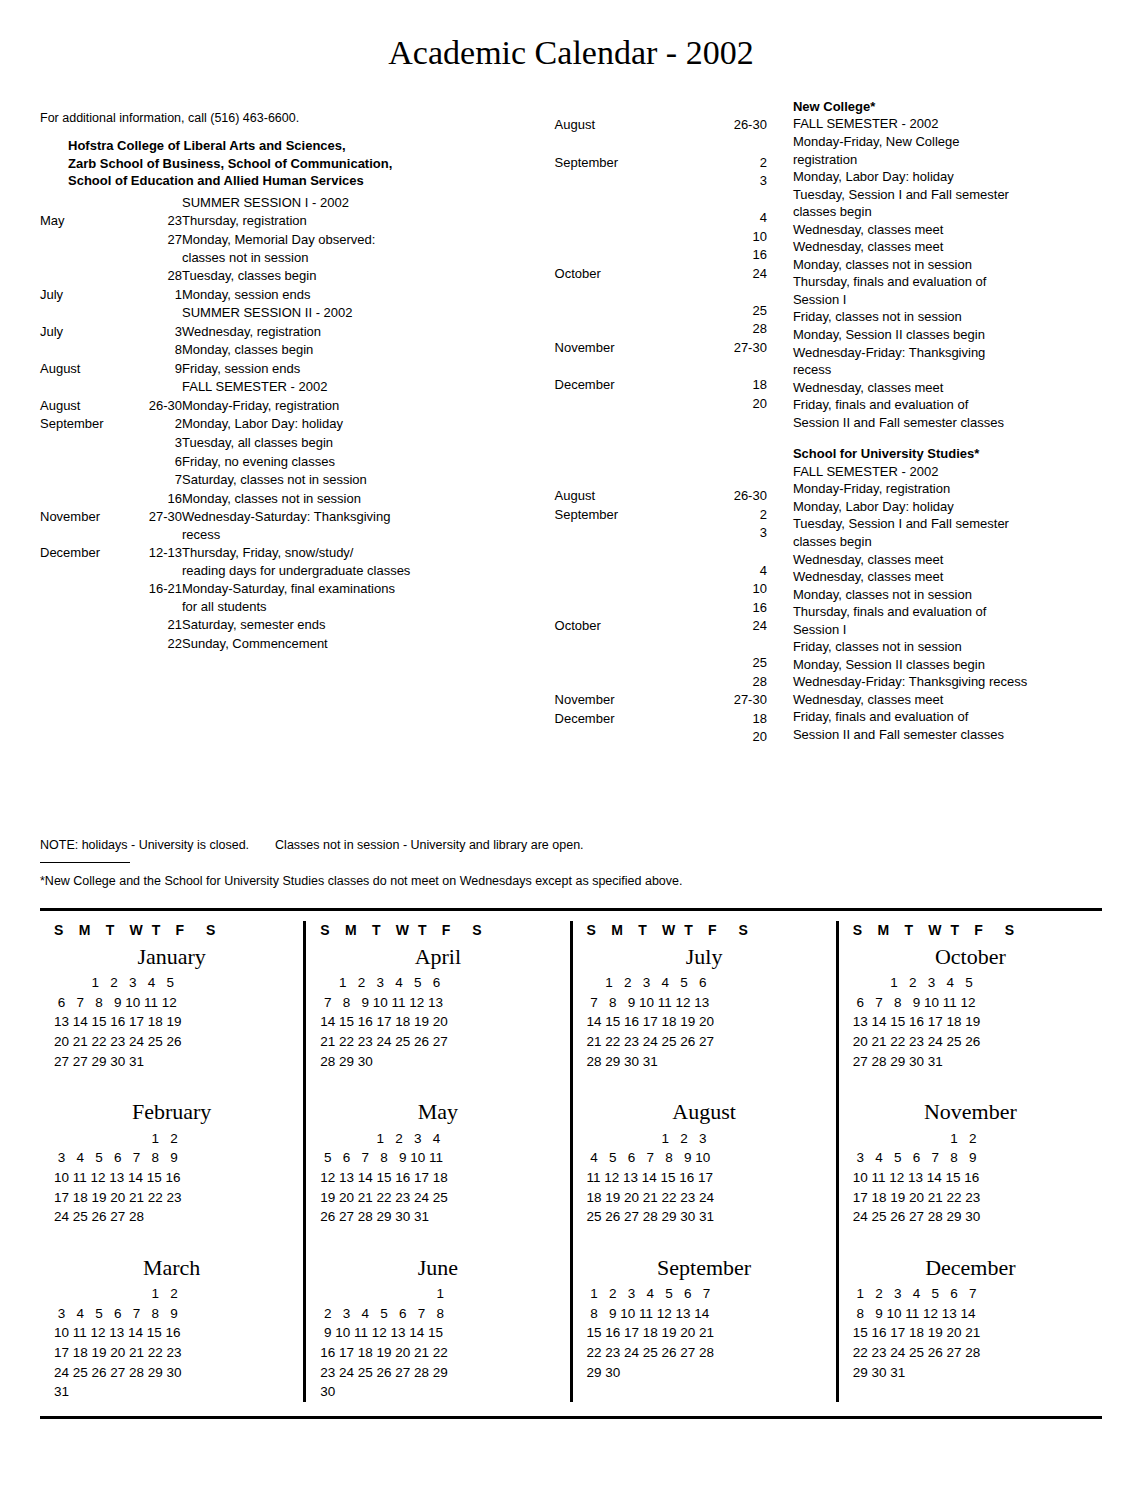Academic Calendar - 2002
For additional information, call (516) 463-6600.
Hofstra College of Liberal Arts and Sciences, Zarb School of Business, School of Communication, School of Education and Allied Human Services
| | | SUMMER SESSION I - 2002 |
| May | 23 | Thursday, registration |
| | 27 | Monday, Memorial Day observed: classes not in session |
| | 28 | Tuesday, classes begin |
| July | 1 | Monday, session ends |
| | | SUMMER SESSION II - 2002 |
| July | 3 | Wednesday, registration |
| | 8 | Monday, classes begin |
| August | 9 | Friday, session ends |
| | | FALL SEMESTER - 2002 |
| August | 26-30 | Monday-Friday, registration |
| September | 2 | Monday, Labor Day: holiday |
| | 3 | Tuesday, all classes begin |
| | 6 | Friday, no evening classes |
| | 7 | Saturday, classes not in session |
| | 16 | Monday, classes not in session |
| November | 27-30 | Wednesday-Saturday: Thanksgiving recess |
| December | 12-13 | Thursday, Friday, snow/study/ reading days for undergraduate classes |
| | 16-21 | Monday-Saturday, final examinations for all students |
| | 21 | Saturday, semester ends |
| | 22 | Sunday, Commencement |
| August | 26-30 |
| September | 2 |
| | 3 |
| | 4 |
| | 10 |
| | 16 |
| October | 24 |
| | 25 |
| | 28 |
| November | 27-30 |
| December | 18 |
| | 20 |
| August | 26-30 |
| September | 2 |
| | 3 |
| | 4 |
| | 10 |
| | 16 |
| October | 24 |
| | 25 |
| | 28 |
| November | 27-30 |
| December | 18 |
| | 20 |
New College*
FALL SEMESTER - 2002
Monday-Friday, New College
registration
Monday, Labor Day: holiday
Tuesday, Session I and Fall semester
classes begin
Wednesday, classes meet
Wednesday, classes meet
Monday, classes not in session
Thursday, finals and evaluation of
Session I
Friday, classes not in session
Monday, Session II classes begin
Wednesday-Friday: Thanksgiving
recess
Wednesday, classes meet
Friday, finals and evaluation of
Session II and Fall semester classes
School for University Studies*
FALL SEMESTER - 2002
Monday-Friday, registration
Monday, Labor Day: holiday
Tuesday, Session I and Fall semester
classes begin
Wednesday, classes meet
Wednesday, classes meet
Monday, classes not in session
Thursday, finals and evaluation of
Session I
Friday, classes not in session
Monday, Session II classes begin
Wednesday-Friday: Thanksgiving recess
Wednesday, classes meet
Friday, finals and evaluation of
Session II and Fall semester classes
NOTE: holidays - University is closed. Classes not in session - University and library are open.
*New College and the School for University Studies classes do not meet on Wednesdays except as specified above.
S M T W T F S
January
1 2 3 4 5 6 7 8 9 10 11 12 13 14 15 16 17 18 19 20 21 22 23 24 25 26 27 27 29 30 31
February
1 2 3 4 5 6 7 8 9 10 11 12 13 14 15 16 17 18 19 20 21 22 23 24 25 26 27 28
March
1 2 3 4 5 6 7 8 9 10 11 12 13 14 15 16 17 18 19 20 21 22 23 24 25 26 27 28 29 30 31
S M T W T F S
April
1 2 3 4 5 6 7 8 9 10 11 12 13 14 15 16 17 18 19 20 21 22 23 24 25 26 27 28 29 30
May
1 2 3 4 5 6 7 8 9 10 11 12 13 14 15 16 17 18 19 20 21 22 23 24 25 26 27 28 29 30 31
June
1 2 3 4 5 6 7 8 9 10 11 12 13 14 15 16 17 18 19 20 21 22 23 24 25 26 27 28 29 30
S M T W T F S
July
1 2 3 4 5 6 7 8 9 10 11 12 13 14 15 16 17 18 19 20 21 22 23 24 25 26 27 28 29 30 31
August
1 2 3 4 5 6 7 8 9 10 11 12 13 14 15 16 17 18 19 20 21 22 23 24 25 26 27 28 29 30 31
September
1 2 3 4 5 6 7 8 9 10 11 12 13 14 15 16 17 18 19 20 21 22 23 24 25 26 27 28 29 30
S M T W T F S
October
1 2 3 4 5 6 7 8 9 10 11 12 13 14 15 16 17 18 19 20 21 22 23 24 25 26 27 28 29 30 31
November
1 2 3 4 5 6 7 8 9 10 11 12 13 14 15 16 17 18 19 20 21 22 23 24 25 26 27 28 29 30
December
1 2 3 4 5 6 7 8 9 10 11 12 13 14 15 16 17 18 19 20 21 22 23 24 25 26 27 28 29 30 31